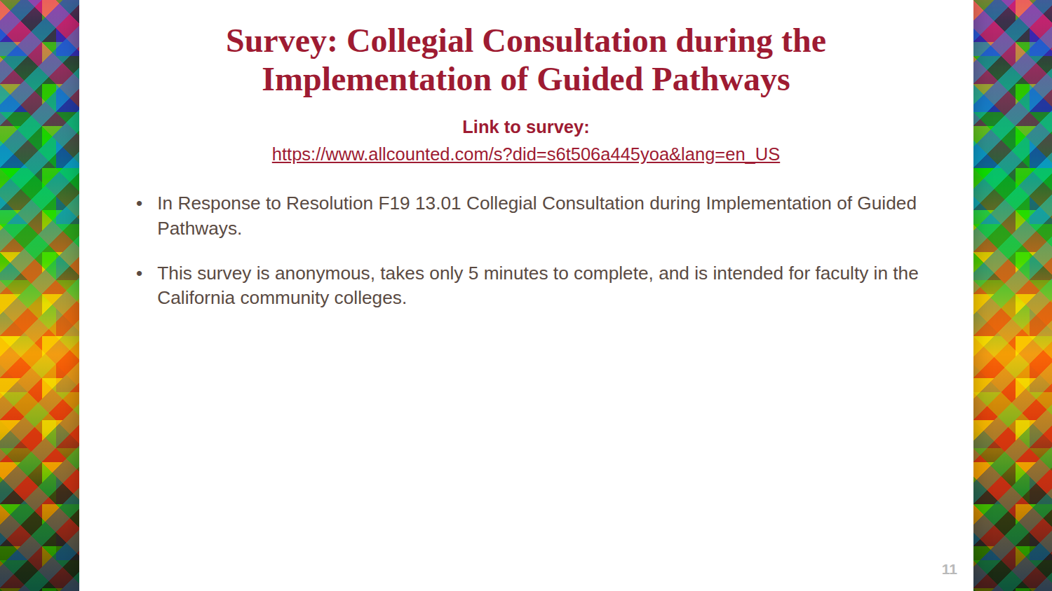Survey: Collegial Consultation during the Implementation of Guided Pathways
Link to survey:
https://www.allcounted.com/s?did=s6t506a445yoa&lang=en_US
In Response to Resolution F19 13.01 Collegial Consultation during Implementation of Guided Pathways.
This survey is anonymous, takes only 5 minutes to complete, and is intended for faculty in the California community colleges.
11